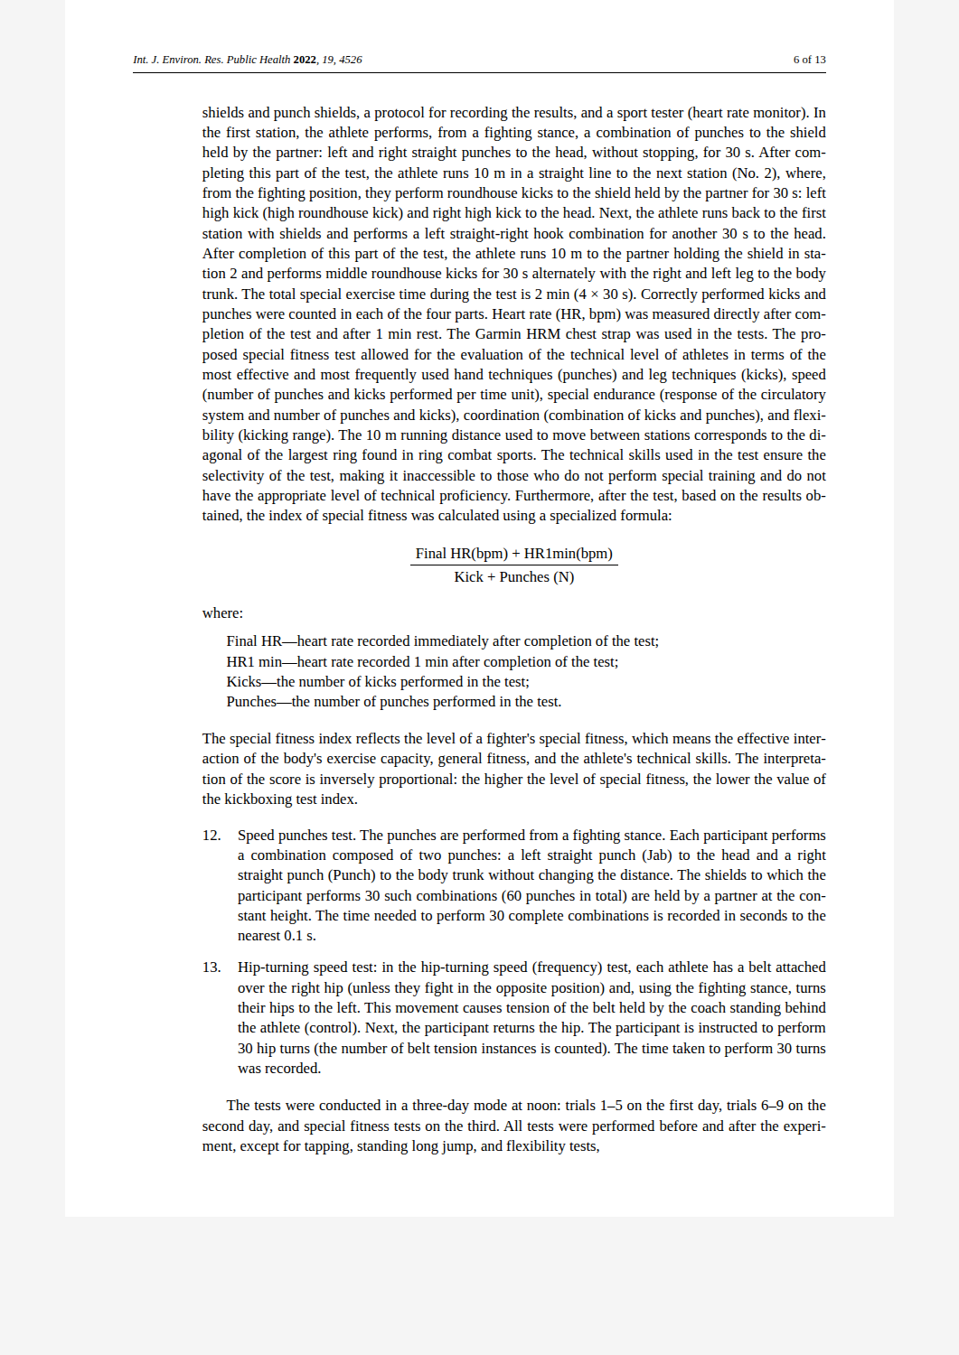Int. J. Environ. Res. Public Health 2022, 19, 4526
6 of 13
shields and punch shields, a protocol for recording the results, and a sport tester (heart rate monitor). In the first station, the athlete performs, from a fighting stance, a combination of punches to the shield held by the partner: left and right straight punches to the head, without stopping, for 30 s. After completing this part of the test, the athlete runs 10 m in a straight line to the next station (No. 2), where, from the fighting position, they perform roundhouse kicks to the shield held by the partner for 30 s: left high kick (high roundhouse kick) and right high kick to the head. Next, the athlete runs back to the first station with shields and performs a left straight-right hook combination for another 30 s to the head. After completion of this part of the test, the athlete runs 10 m to the partner holding the shield in station 2 and performs middle roundhouse kicks for 30 s alternately with the right and left leg to the body trunk. The total special exercise time during the test is 2 min (4 × 30 s). Correctly performed kicks and punches were counted in each of the four parts. Heart rate (HR, bpm) was measured directly after completion of the test and after 1 min rest. The Garmin HRM chest strap was used in the tests. The proposed special fitness test allowed for the evaluation of the technical level of athletes in terms of the most effective and most frequently used hand techniques (punches) and leg techniques (kicks), speed (number of punches and kicks performed per time unit), special endurance (response of the circulatory system and number of punches and kicks), coordination (combination of kicks and punches), and flexibility (kicking range). The 10 m running distance used to move between stations corresponds to the diagonal of the largest ring found in ring combat sports. The technical skills used in the test ensure the selectivity of the test, making it inaccessible to those who do not perform special training and do not have the appropriate level of technical proficiency. Furthermore, after the test, based on the results obtained, the index of special fitness was calculated using a specialized formula:
Final HR(bpm) + HR1min(bpm) Kick + Punches (N)
where:
Final HR—heart rate recorded immediately after completion of the test;
HR1 min—heart rate recorded 1 min after completion of the test;
Kicks—the number of kicks performed in the test;
Punches—the number of punches performed in the test.
The special fitness index reflects the level of a fighter's special fitness, which means the effective interaction of the body's exercise capacity, general fitness, and the athlete's technical skills. The interpretation of the score is inversely proportional: the higher the level of special fitness, the lower the value of the kickboxing test index.
12. Speed punches test. The punches are performed from a fighting stance. Each participant performs a combination composed of two punches: a left straight punch (Jab) to the head and a right straight punch (Punch) to the body trunk without changing the distance. The shields to which the participant performs 30 such combinations (60 punches in total) are held by a partner at the constant height. The time needed to perform 30 complete combinations is recorded in seconds to the nearest 0.1 s.
13. Hip-turning speed test: in the hip-turning speed (frequency) test, each athlete has a belt attached over the right hip (unless they fight in the opposite position) and, using the fighting stance, turns their hips to the left. This movement causes tension of the belt held by the coach standing behind the athlete (control). Next, the participant returns the hip. The participant is instructed to perform 30 hip turns (the number of belt tension instances is counted). The time taken to perform 30 turns was recorded.
The tests were conducted in a three-day mode at noon: trials 1–5 on the first day, trials 6–9 on the second day, and special fitness tests on the third. All tests were performed before and after the experiment, except for tapping, standing long jump, and flexibility tests,